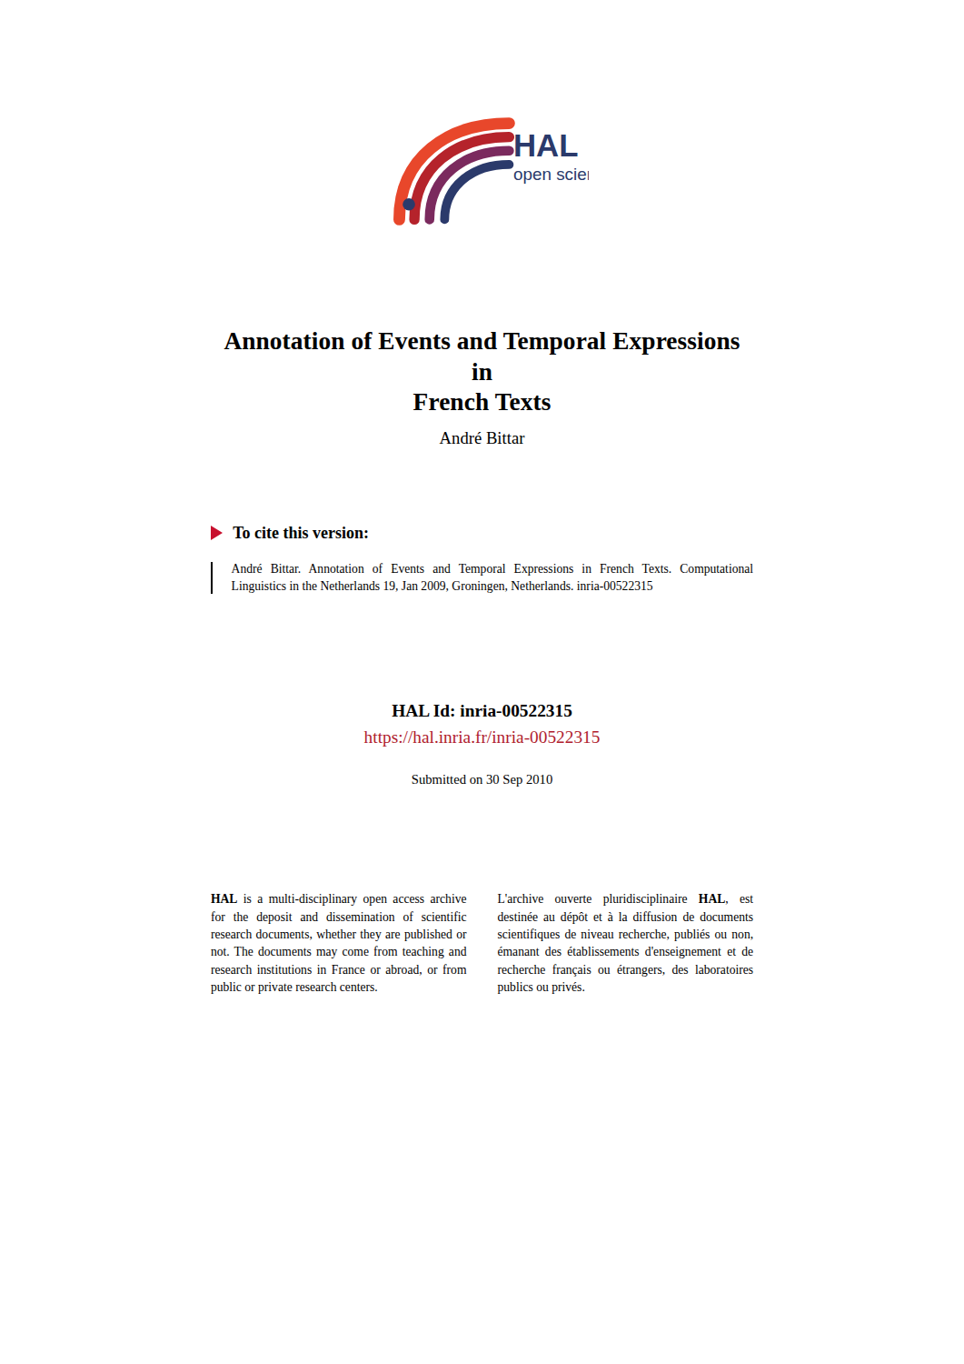HAL open science HAL open science
Annotation of Events and Temporal Expressions in
French Texts
André Bittar
To cite this version:
André Bittar. Annotation of Events and Temporal Expressions in French Texts. Computational Linguistics in the Netherlands 19, Jan 2009, Groningen, Netherlands. inria-00522315
HAL Id: inria-00522315
https://hal.inria.fr/inria-00522315
Submitted on 30 Sep 2010
HAL is a multi-disciplinary open access archive for the deposit and dissemination of scientific research documents, whether they are published or not. The documents may come from teaching and research institutions in France or abroad, or from public or private research centers.
L'archive ouverte pluridisciplinaire HAL, est destinée au dépôt et à la diffusion de documents scientifiques de niveau recherche, publiés ou non, émanant des établissements d'enseignement et de recherche français ou étrangers, des laboratoires publics ou privés.